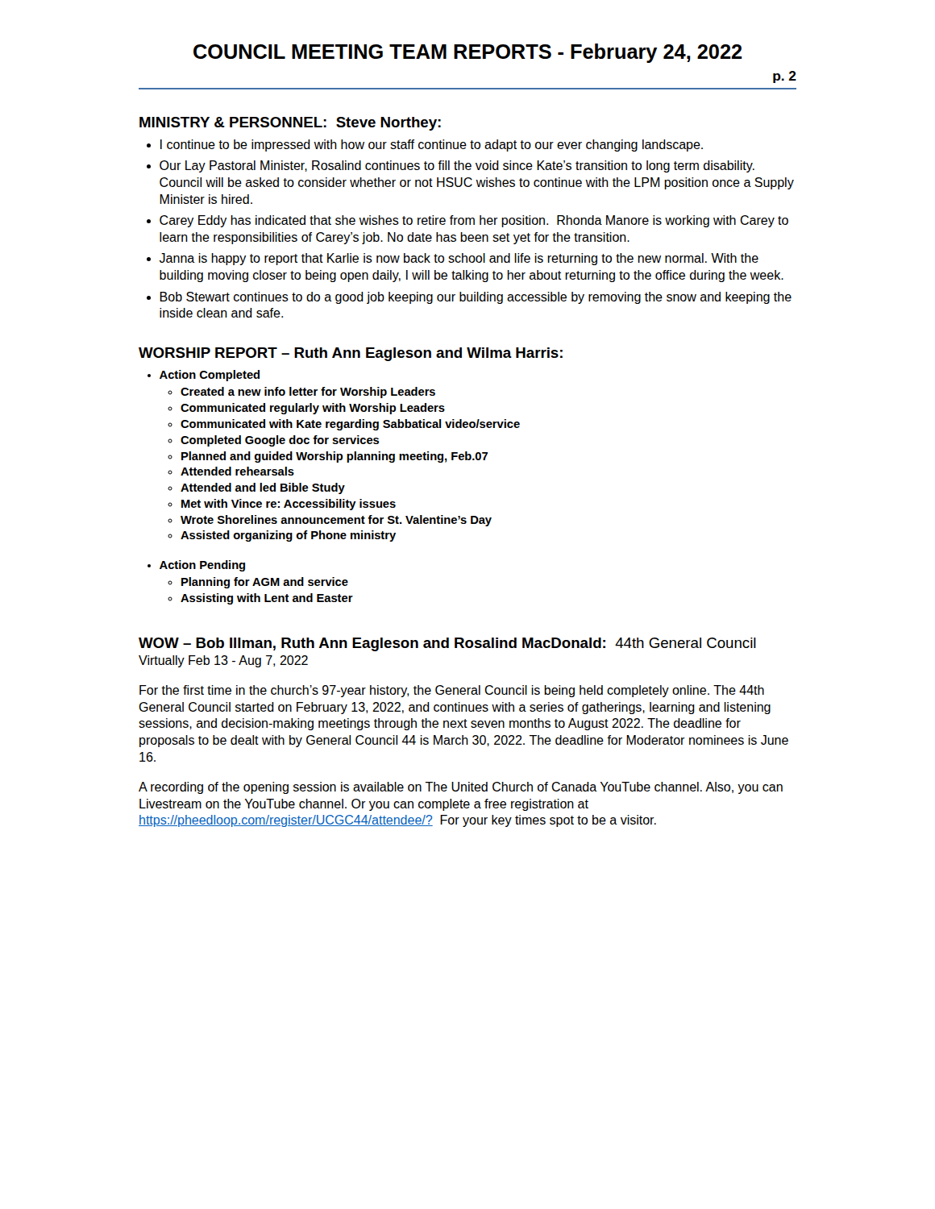COUNCIL MEETING TEAM REPORTS - February 24, 2022
p. 2
MINISTRY & PERSONNEL: Steve Northey:
I continue to be impressed with how our staff continue to adapt to our ever changing landscape.
Our Lay Pastoral Minister, Rosalind continues to fill the void since Kate’s transition to long term disability. Council will be asked to consider whether or not HSUC wishes to continue with the LPM position once a Supply Minister is hired.
Carey Eddy has indicated that she wishes to retire from her position. Rhonda Manore is working with Carey to learn the responsibilities of Carey’s job. No date has been set yet for the transition.
Janna is happy to report that Karlie is now back to school and life is returning to the new normal. With the building moving closer to being open daily, I will be talking to her about returning to the office during the week.
Bob Stewart continues to do a good job keeping our building accessible by removing the snow and keeping the inside clean and safe.
WORSHIP REPORT – Ruth Ann Eagleson and Wilma Harris:
Action Completed
Created a new info letter for Worship Leaders
Communicated regularly with Worship Leaders
Communicated with Kate regarding Sabbatical video/service
Completed Google doc for services
Planned and guided Worship planning meeting, Feb.07
Attended rehearsals
Attended and led Bible Study
Met with Vince re: Accessibility issues
Wrote Shorelines announcement for St. Valentine’s Day
Assisted organizing of Phone ministry
Action Pending
Planning for AGM and service
Assisting with Lent and Easter
WOW – Bob Illman, Ruth Ann Eagleson and Rosalind MacDonald: 44th General Council
Virtually Feb 13 - Aug 7, 2022
For the first time in the church’s 97-year history, the General Council is being held completely online. The 44th General Council started on February 13, 2022, and continues with a series of gatherings, learning and listening sessions, and decision-making meetings through the next seven months to August 2022. The deadline for proposals to be dealt with by General Council 44 is March 30, 2022. The deadline for Moderator nominees is June 16.
A recording of the opening session is available on The United Church of Canada YouTube channel. Also, you can Livestream on the YouTube channel. Or you can complete a free registration at https://pheedloop.com/register/UCGC44/attendee/? For your key times spot to be a visitor.